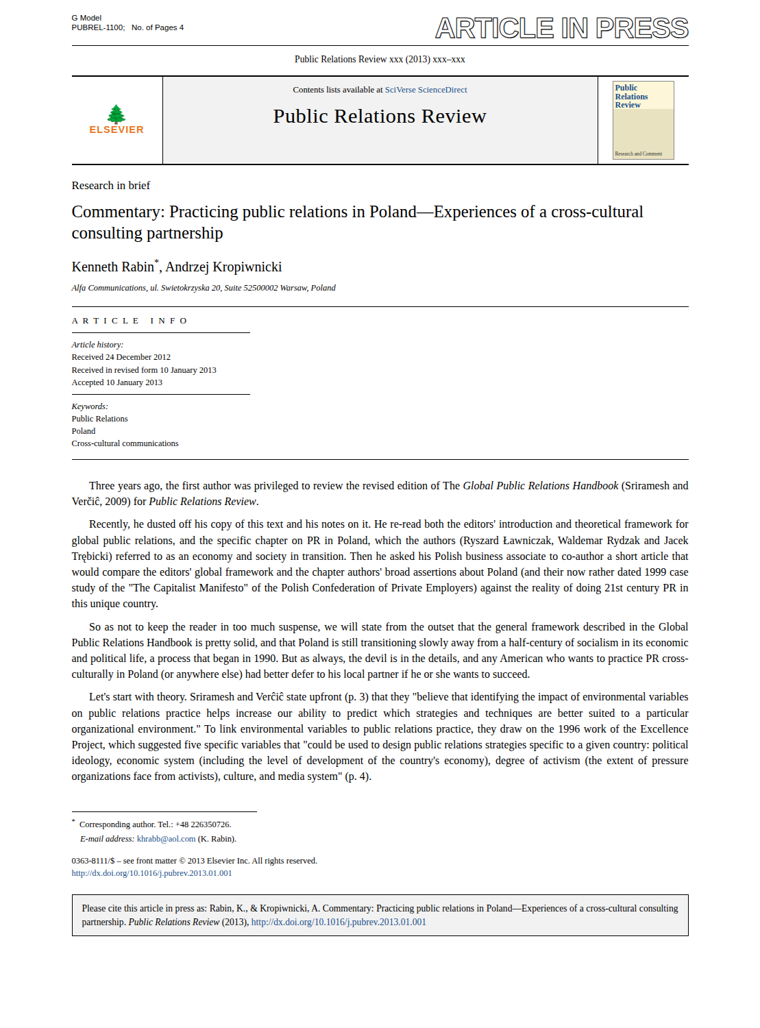G Model
PUBREL-1100; No. of Pages 4
ARTICLE IN PRESS
Public Relations Review xxx (2013) xxx–xxx
🌲
ELSEVIER
Contents lists available at SciVerse ScienceDirect
Public Relations Review
Public
Relations
Review
Research and Comment
Research in brief
Commentary: Practicing public relations in Poland––Experiences of a cross-cultural consulting partnership
Kenneth Rabin*, Andrzej Kropiwnicki
Alfa Communications, ul. Swietokrzyska 20, Suite 52500002 Warsaw, Poland
A R T I C L E I N F O
Article history:
Received 24 December 2012
Received in revised form 10 January 2013
Accepted 10 January 2013
Keywords:
Public Relations
Poland
Cross-cultural communications
Three years ago, the first author was privileged to review the revised edition of The Global Public Relations Handbook (Sriramesh and Verčiĉ, 2009) for Public Relations Review.
Recently, he dusted off his copy of this text and his notes on it. He re-read both the editors' introduction and theoretical framework for global public relations, and the specific chapter on PR in Poland, which the authors (Ryszard Ławniczak, Waldemar Rydzak and Jacek Trębicki) referred to as an economy and society in transition. Then he asked his Polish business associate to co-author a short article that would compare the editors' global framework and the chapter authors' broad assertions about Poland (and their now rather dated 1999 case study of the "The Capitalist Manifesto" of the Polish Confederation of Private Employers) against the reality of doing 21st century PR in this unique country.
So as not to keep the reader in too much suspense, we will state from the outset that the general framework described in the Global Public Relations Handbook is pretty solid, and that Poland is still transitioning slowly away from a half-century of socialism in its economic and political life, a process that began in 1990. But as always, the devil is in the details, and any American who wants to practice PR cross-culturally in Poland (or anywhere else) had better defer to his local partner if he or she wants to succeed.
Let's start with theory. Sriramesh and Verĉiĉ state upfront (p. 3) that they "believe that identifying the impact of environmental variables on public relations practice helps increase our ability to predict which strategies and techniques are better suited to a particular organizational environment." To link environmental variables to public relations practice, they draw on the 1996 work of the Excellence Project, which suggested five specific variables that "could be used to design public relations strategies specific to a given country: political ideology, economic system (including the level of development of the country's economy), degree of activism (the extent of pressure organizations face from activists), culture, and media system" (p. 4).
* Corresponding author. Tel.: +48 226350726.
E-mail address: khrabb@aol.com (K. Rabin).
0363-8111/$ – see front matter © 2013 Elsevier Inc. All rights reserved.
http://dx.doi.org/10.1016/j.pubrev.2013.01.001
Please cite this article in press as: Rabin, K., & Kropiwnicki, A. Commentary: Practicing public relations in Poland––Experiences of a cross-cultural consulting partnership. Public Relations Review (2013), http://dx.doi.org/10.1016/j.pubrev.2013.01.001